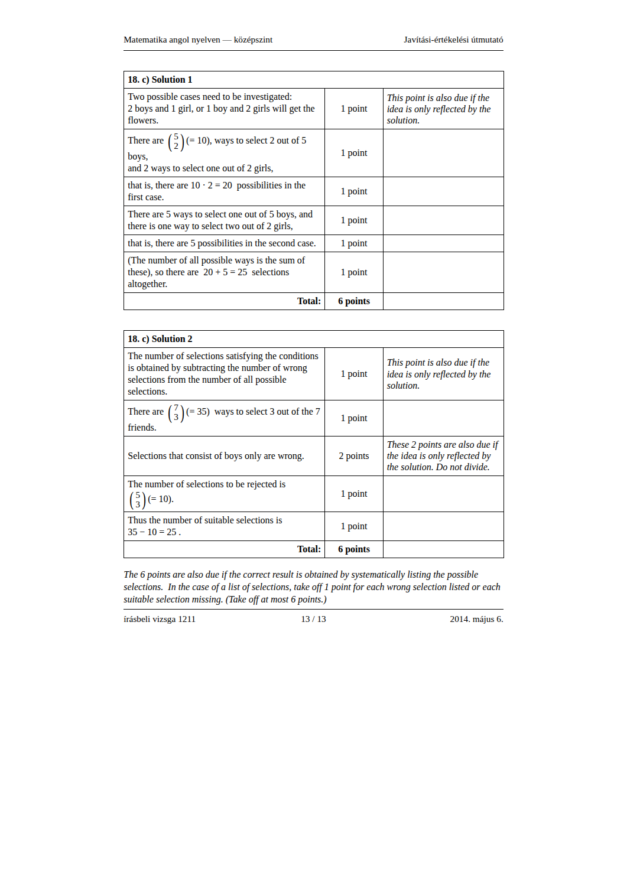Matematika angol nyelven — középszint
Javítási-értékelési útmutató
| 18. c) Solution 1 |
| Two possible cases need to be investigated: 2 boys and 1 girl, or 1 boy and 2 girls will get the flowers. | 1 point | This point is also due if the idea is only reflected by the solution. |
| There are ( 5 2 ) (= 10) , ways to select 2 out of 5 boys, and 2 ways to select one out of 2 girls, | 1 point | |
| that is, there are 10 · 2 = 20 possibilities in the first case. | 1 point | |
| There are 5 ways to select one out of 5 boys, and there is one way to select two out of 2 girls, | 1 point | |
| that is, there are 5 possibilities in the second case. | 1 point | |
| (The number of all possible ways is the sum of these), so there are 20 + 5 = 25 selections altogether. | 1 point | |
| Total: | 6 points | |
| 18. c) Solution 2 |
| The number of selections satisfying the conditions is obtained by subtracting the number of wrong selections from the number of all possible selections. | 1 point | This point is also due if the idea is only reflected by the solution. |
| There are ( 7 3 ) (= 35) ways to select 3 out of the 7 friends. | 1 point | |
| Selections that consist of boys only are wrong. | 2 points | These 2 points are also due if the idea is only reflected by the solution. Do not divide. |
| The number of selections to be rejected is ( 5 3 ) (= 10) . | 1 point | |
| Thus the number of suitable selections is 35 − 10 = 25 . | 1 point | |
| Total: | 6 points | |
The 6 points are also due if the correct result is obtained by systematically listing the possible selections. In the case of a list of selections, take off 1 point for each wrong selection listed or each suitable selection missing. (Take off at most 6 points.)
írásbeli vizsga 1211
13 / 13
2014. május 6.